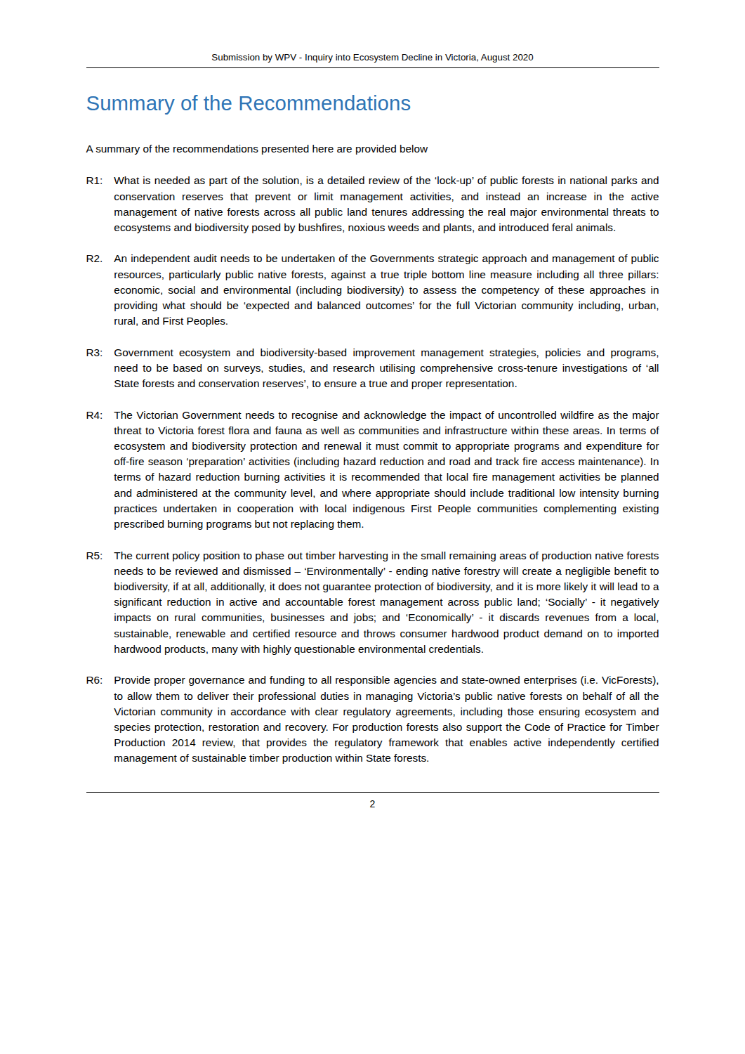Submission by WPV - Inquiry into Ecosystem Decline in Victoria, August 2020
Summary of the Recommendations
A summary of the recommendations presented here are provided below
R1: What is needed as part of the solution, is a detailed review of the ‘lock-up’ of public forests in national parks and conservation reserves that prevent or limit management activities, and instead an increase in the active management of native forests across all public land tenures addressing the real major environmental threats to ecosystems and biodiversity posed by bushfires, noxious weeds and plants, and introduced feral animals.
R2. An independent audit needs to be undertaken of the Governments strategic approach and management of public resources, particularly public native forests, against a true triple bottom line measure including all three pillars: economic, social and environmental (including biodiversity) to assess the competency of these approaches in providing what should be ‘expected and balanced outcomes’ for the full Victorian community including, urban, rural, and First Peoples.
R3: Government ecosystem and biodiversity-based improvement management strategies, policies and programs, need to be based on surveys, studies, and research utilising comprehensive cross-tenure investigations of ‘all State forests and conservation reserves’, to ensure a true and proper representation.
R4: The Victorian Government needs to recognise and acknowledge the impact of uncontrolled wildfire as the major threat to Victoria forest flora and fauna as well as communities and infrastructure within these areas. In terms of ecosystem and biodiversity protection and renewal it must commit to appropriate programs and expenditure for off-fire season ‘preparation’ activities (including hazard reduction and road and track fire access maintenance). In terms of hazard reduction burning activities it is recommended that local fire management activities be planned and administered at the community level, and where appropriate should include traditional low intensity burning practices undertaken in cooperation with local indigenous First People communities complementing existing prescribed burning programs but not replacing them.
R5: The current policy position to phase out timber harvesting in the small remaining areas of production native forests needs to be reviewed and dismissed – ‘Environmentally’ - ending native forestry will create a negligible benefit to biodiversity, if at all, additionally, it does not guarantee protection of biodiversity, and it is more likely it will lead to a significant reduction in active and accountable forest management across public land; ‘Socially’ - it negatively impacts on rural communities, businesses and jobs; and ‘Economically’ - it discards revenues from a local, sustainable, renewable and certified resource and throws consumer hardwood product demand on to imported hardwood products, many with highly questionable environmental credentials.
R6: Provide proper governance and funding to all responsible agencies and state-owned enterprises (i.e. VicForests), to allow them to deliver their professional duties in managing Victoria’s public native forests on behalf of all the Victorian community in accordance with clear regulatory agreements, including those ensuring ecosystem and species protection, restoration and recovery. For production forests also support the Code of Practice for Timber Production 2014 review, that provides the regulatory framework that enables active independently certified management of sustainable timber production within State forests.
2